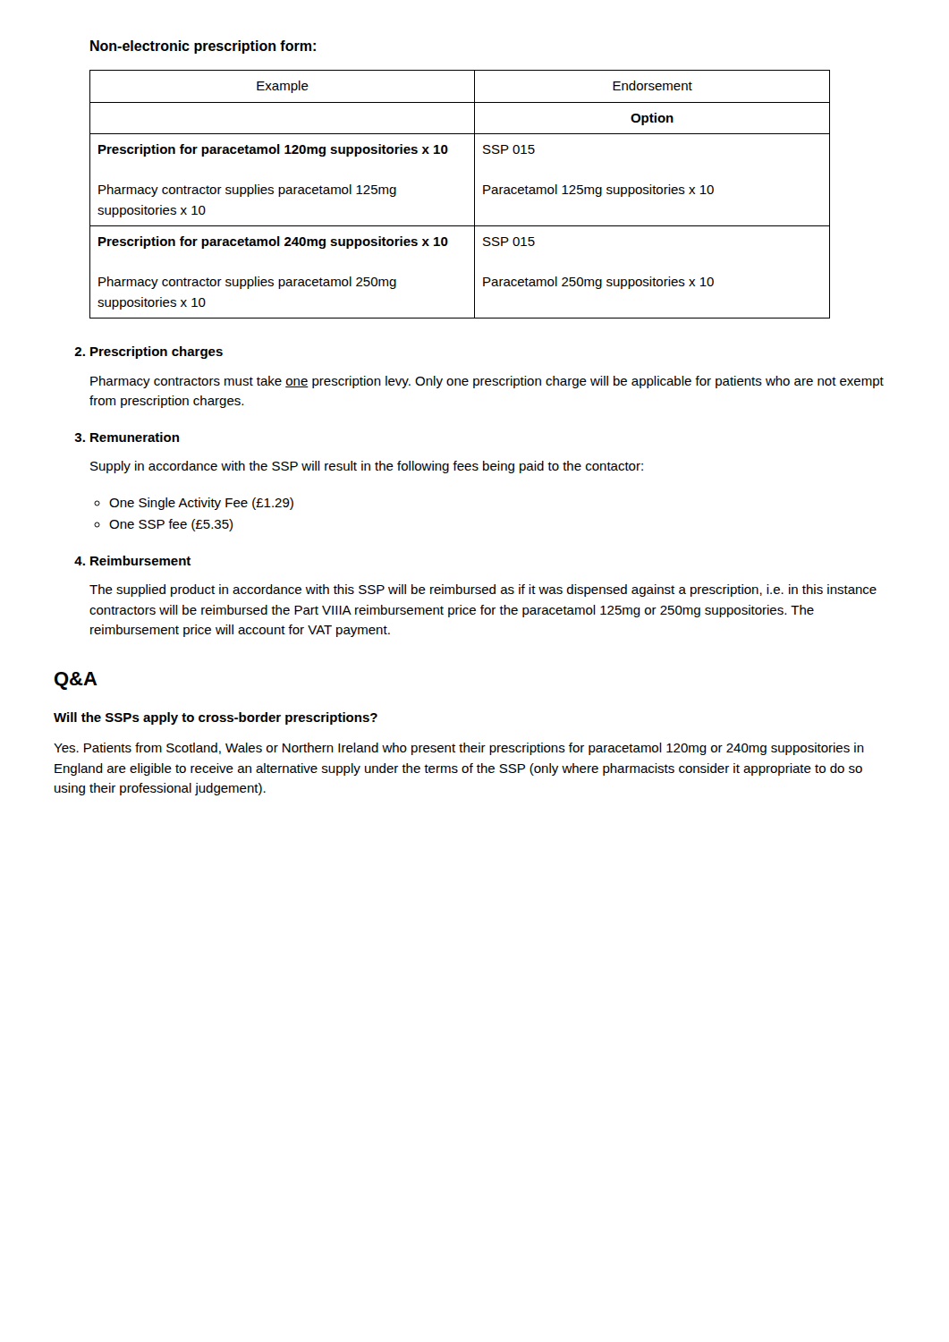Non-electronic prescription form:
| Example | Endorsement |
| --- | --- |
| | Option |
| Prescription for paracetamol 120mg suppositories x 10 Pharmacy contractor supplies paracetamol 125mg suppositories x 10 | SSP 015 Paracetamol 125mg suppositories x 10 |
| Prescription for paracetamol 240mg suppositories x 10 Pharmacy contractor supplies paracetamol 250mg suppositories x 10 | SSP 015 Paracetamol 250mg suppositories x 10 |
Prescription charges
Pharmacy contractors must take one prescription levy. Only one prescription charge will be applicable for patients who are not exempt from prescription charges.
Remuneration
Supply in accordance with the SSP will result in the following fees being paid to the contactor:
One Single Activity Fee (£1.29)
One SSP fee (£5.35)
Reimbursement
The supplied product in accordance with this SSP will be reimbursed as if it was dispensed against a prescription, i.e. in this instance contractors will be reimbursed the Part VIIIA reimbursement price for the paracetamol 125mg or 250mg suppositories. The reimbursement price will account for VAT payment.
Q&A
Will the SSPs apply to cross-border prescriptions?
Yes. Patients from Scotland, Wales or Northern Ireland who present their prescriptions for paracetamol 120mg or 240mg suppositories in England are eligible to receive an alternative supply under the terms of the SSP (only where pharmacists consider it appropriate to do so using their professional judgement).